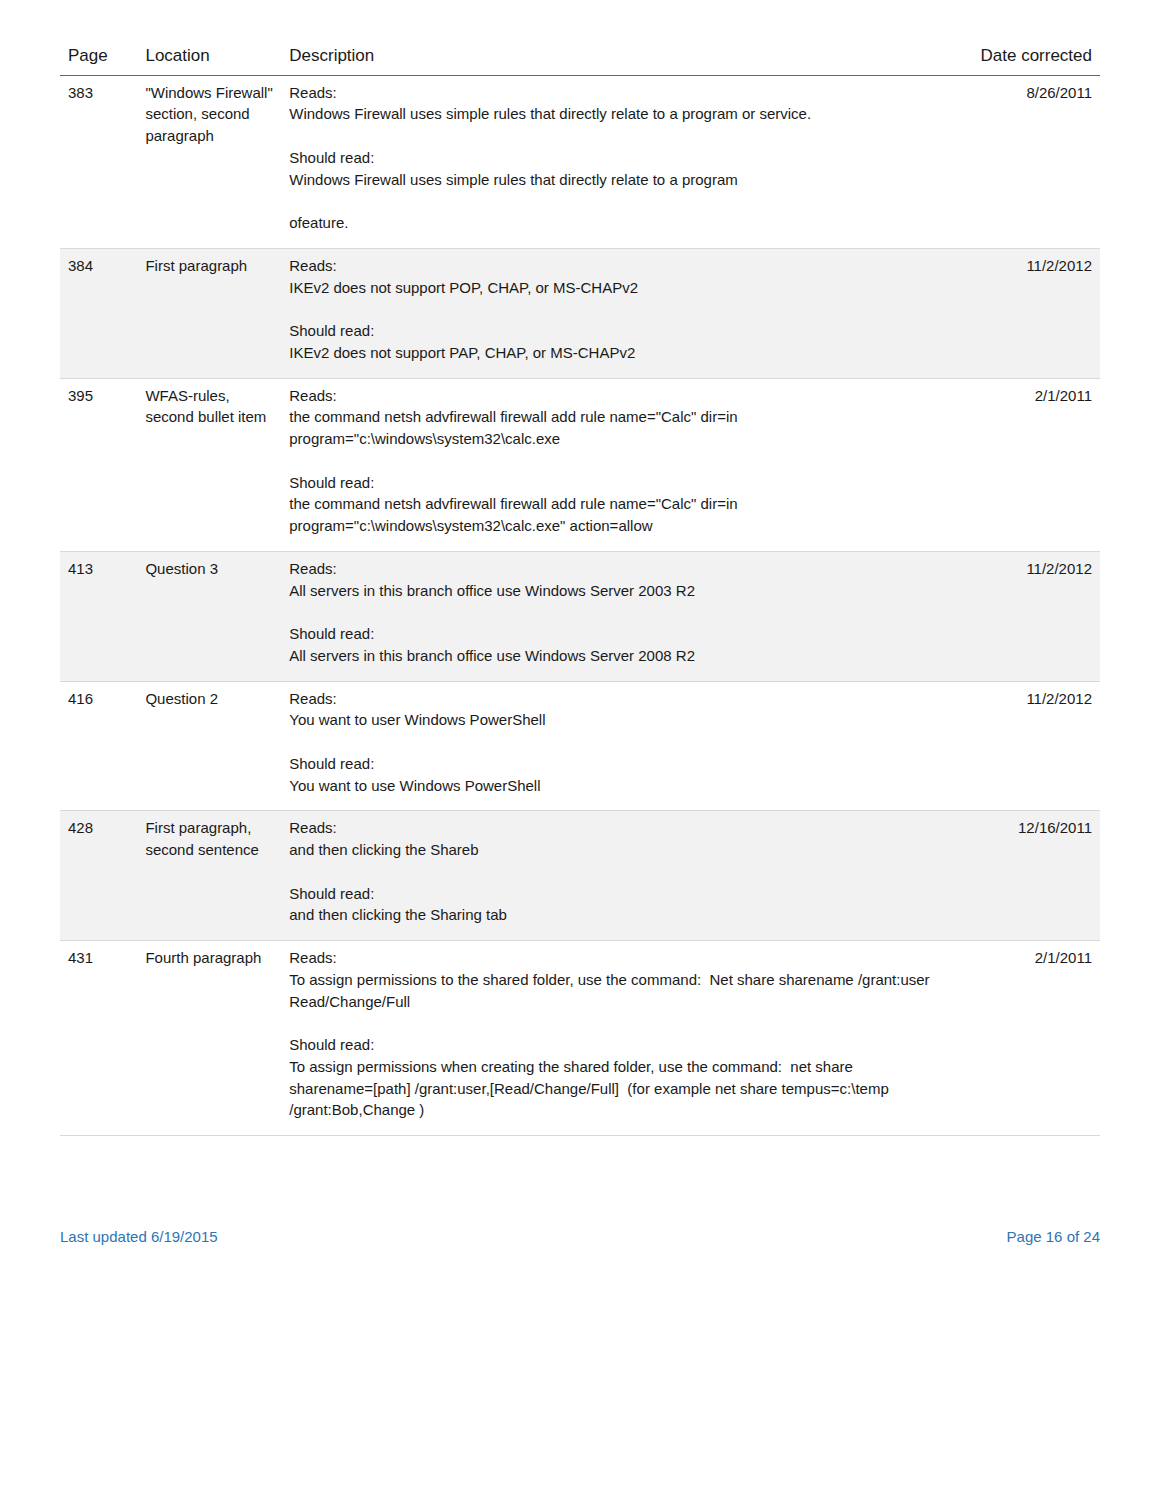| Page | Location | Description | Date corrected |
| --- | --- | --- | --- |
| 383 | "Windows Firewall" section, second paragraph | Reads: Windows Firewall uses simple rules that directly relate to a program or service. Should read: Windows Firewall uses simple rules that directly relate to a program ofeature. | 8/26/2011 |
| 384 | First paragraph | Reads: IKEv2 does not support POP, CHAP, or MS-CHAPv2 Should read: IKEv2 does not support PAP, CHAP, or MS-CHAPv2 | 11/2/2012 |
| 395 | WFAS-rules, second bullet item | Reads: the command netsh advfirewall firewall add rule name="Calc" dir=in program="c:\windows\system32\calc.exe Should read: the command netsh advfirewall firewall add rule name="Calc" dir=in program="c:\windows\system32\calc.exe" action=allow | 2/1/2011 |
| 413 | Question 3 | Reads: All servers in this branch office use Windows Server 2003 R2 Should read: All servers in this branch office use Windows Server 2008 R2 | 11/2/2012 |
| 416 | Question 2 | Reads: You want to user Windows PowerShell Should read: You want to use Windows PowerShell | 11/2/2012 |
| 428 | First paragraph, second sentence | Reads: and then clicking the Shareb Should read: and then clicking the Sharing tab | 12/16/2011 |
| 431 | Fourth paragraph | Reads: To assign permissions to the shared folder, use the command: Net share sharename /grant:user Read/Change/Full Should read: To assign permissions when creating the shared folder, use the command: net share sharename=[path] /grant:user,[Read/Change/Full] (for example net share tempus=c:\temp /grant:Bob,Change ) | 2/1/2011 |
Last updated 6/19/2015 Page 16 of 24